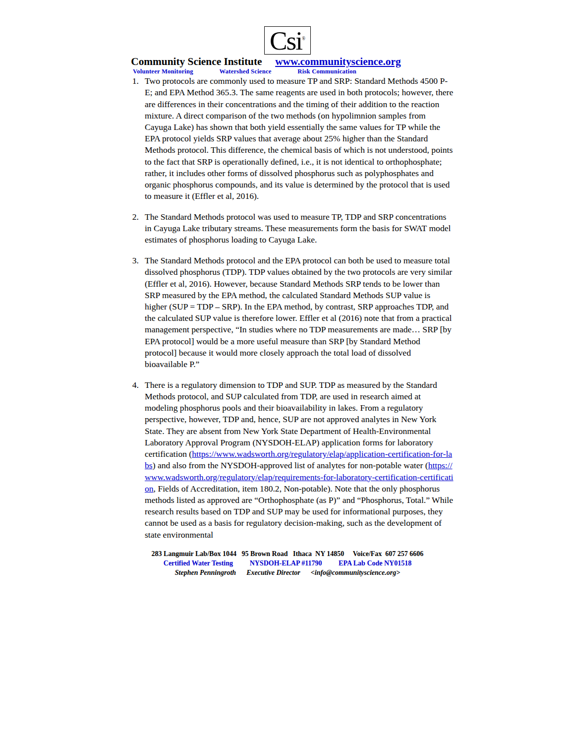Csi®
Community Science Institute www.communityscience.org
Volunteer Monitoring Watershed Science Risk Communication
Two protocols are commonly used to measure TP and SRP: Standard Methods 4500 P-E; and EPA Method 365.3. The same reagents are used in both protocols; however, there are differences in their concentrations and the timing of their addition to the reaction mixture. A direct comparison of the two methods (on hypolimnion samples from Cayuga Lake) has shown that both yield essentially the same values for TP while the EPA protocol yields SRP values that average about 25% higher than the Standard Methods protocol. This difference, the chemical basis of which is not understood, points to the fact that SRP is operationally defined, i.e., it is not identical to orthophosphate; rather, it includes other forms of dissolved phosphorus such as polyphosphates and organic phosphorus compounds, and its value is determined by the protocol that is used to measure it (Effler et al, 2016).
The Standard Methods protocol was used to measure TP, TDP and SRP concentrations in Cayuga Lake tributary streams. These measurements form the basis for SWAT model estimates of phosphorus loading to Cayuga Lake.
The Standard Methods protocol and the EPA protocol can both be used to measure total dissolved phosphorus (TDP). TDP values obtained by the two protocols are very similar (Effler et al, 2016). However, because Standard Methods SRP tends to be lower than SRP measured by the EPA method, the calculated Standard Methods SUP value is higher (SUP = TDP – SRP). In the EPA method, by contrast, SRP approaches TDP, and the calculated SUP value is therefore lower. Effler et al (2016) note that from a practical management perspective, “In studies where no TDP measurements are made… SRP [by EPA protocol] would be a more useful measure than SRP [by Standard Method protocol] because it would more closely approach the total load of dissolved bioavailable P.”
There is a regulatory dimension to TDP and SUP. TDP as measured by the Standard Methods protocol, and SUP calculated from TDP, are used in research aimed at modeling phosphorus pools and their bioavailability in lakes. From a regulatory perspective, however, TDP and, hence, SUP are not approved analytes in New York State. They are absent from New York State Department of Health-Environmental Laboratory Approval Program (NYSDOH-ELAP) application forms for laboratory certification (https://www.wadsworth.org/regulatory/elap/application-certification-for-labs) and also from the NYSDOH-approved list of analytes for non-potable water (https://www.wadsworth.org/regulatory/elap/requirements-for-laboratory-certification-certification, Fields of Accreditation, item 180.2, Non-potable). Note that the only phosphorus methods listed as approved are “Orthophosphate (as P)” and “Phosphorus, Total.” While research results based on TDP and SUP may be used for informational purposes, they cannot be used as a basis for regulatory decision-making, such as the development of state environmental
283 Langmuir Lab/Box 1044 95 Brown Road Ithaca NY 14850 Voice/Fax 607 257 6606
Certified Water Testing NYSDOH-ELAP #11790 EPA Lab Code NY01518
Stephen Penningroth Executive Director <info@communityscience.org>